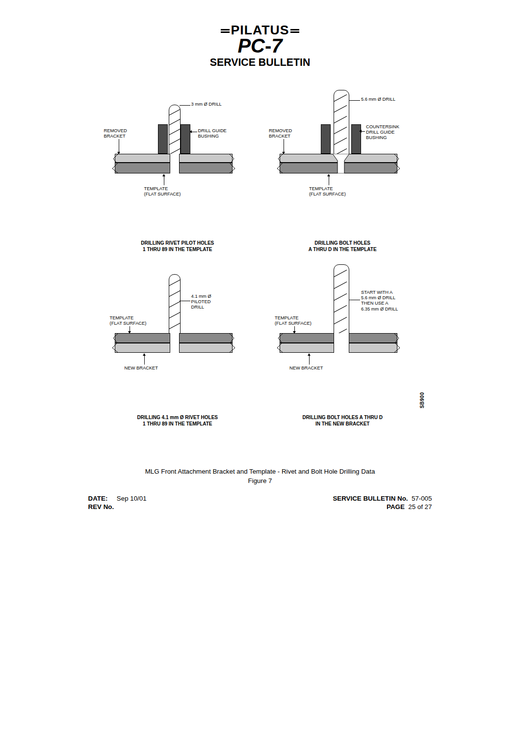PILATUS
PC‑7
SERVICE BULLETIN
3 mm Ø DRILL
DRILL GUIDE
BUSHING
REMOVED
BRACKET
TEMPLATE
(FLAT SURFACE)
DRILLING RIVET PILOT HOLES
1 THRU 89 IN THE TEMPLATE
5.6 mm Ø DRILL
COUNTERSINK
DRILL GUIDE
BUSHING
REMOVED
BRACKET
TEMPLATE
(FLAT SURFACE)
DRILLING BOLT HOLES
A THRU D IN THE TEMPLATE
4.1 mm Ø
PILOTED
DRILL
TEMPLATE
(FLAT SURFACE)
NEW BRACKET
DRILLING 4.1 mm Ø RIVET HOLES
1 THRU 89 IN THE TEMPLATE
START WITH A
5.6 mm Ø DRILL
THEN USE A
6.35 mm Ø DRILL
TEMPLATE
(FLAT SURFACE)
NEW BRACKET
DRILLING BOLT HOLES A THRU D
IN THE NEW BRACKET
SB900
MLG Front Attachment Bracket and Template - Rivet and Bolt Hole Drilling Data
Figure 7
DATE: Sep 10/01
REV No.
SERVICE BULLETIN No. 57-005
PAGE 25 of 27